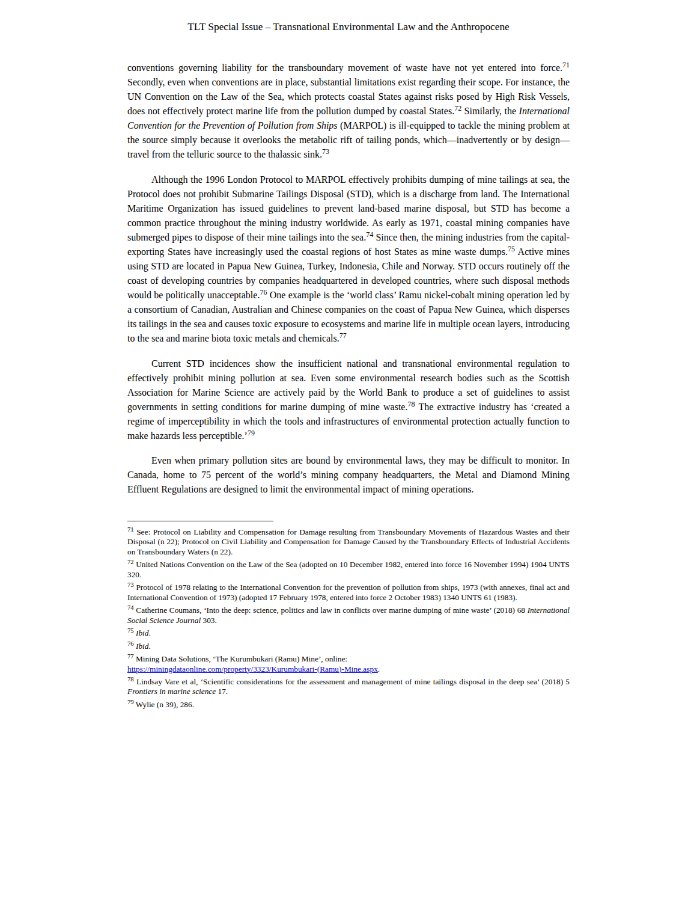TLT Special Issue – Transnational Environmental Law and the Anthropocene
conventions governing liability for the transboundary movement of waste have not yet entered into force.71 Secondly, even when conventions are in place, substantial limitations exist regarding their scope. For instance, the UN Convention on the Law of the Sea, which protects coastal States against risks posed by High Risk Vessels, does not effectively protect marine life from the pollution dumped by coastal States.72 Similarly, the International Convention for the Prevention of Pollution from Ships (MARPOL) is ill-equipped to tackle the mining problem at the source simply because it overlooks the metabolic rift of tailing ponds, which—inadvertently or by design—travel from the telluric source to the thalassic sink.73
Although the 1996 London Protocol to MARPOL effectively prohibits dumping of mine tailings at sea, the Protocol does not prohibit Submarine Tailings Disposal (STD), which is a discharge from land. The International Maritime Organization has issued guidelines to prevent land-based marine disposal, but STD has become a common practice throughout the mining industry worldwide. As early as 1971, coastal mining companies have submerged pipes to dispose of their mine tailings into the sea.74 Since then, the mining industries from the capital-exporting States have increasingly used the coastal regions of host States as mine waste dumps.75 Active mines using STD are located in Papua New Guinea, Turkey, Indonesia, Chile and Norway. STD occurs routinely off the coast of developing countries by companies headquartered in developed countries, where such disposal methods would be politically unacceptable.76 One example is the ‘world class’ Ramu nickel-cobalt mining operation led by a consortium of Canadian, Australian and Chinese companies on the coast of Papua New Guinea, which disperses its tailings in the sea and causes toxic exposure to ecosystems and marine life in multiple ocean layers, introducing to the sea and marine biota toxic metals and chemicals.77
Current STD incidences show the insufficient national and transnational environmental regulation to effectively prohibit mining pollution at sea. Even some environmental research bodies such as the Scottish Association for Marine Science are actively paid by the World Bank to produce a set of guidelines to assist governments in setting conditions for marine dumping of mine waste.78 The extractive industry has ‘created a regime of imperceptibility in which the tools and infrastructures of environmental protection actually function to make hazards less perceptible.’79
Even when primary pollution sites are bound by environmental laws, they may be difficult to monitor. In Canada, home to 75 percent of the world’s mining company headquarters, the Metal and Diamond Mining Effluent Regulations are designed to limit the environmental impact of mining operations.
71 See: Protocol on Liability and Compensation for Damage resulting from Transboundary Movements of Hazardous Wastes and their Disposal (n 22); Protocol on Civil Liability and Compensation for Damage Caused by the Transboundary Effects of Industrial Accidents on Transboundary Waters (n 22).
72 United Nations Convention on the Law of the Sea (adopted on 10 December 1982, entered into force 16 November 1994) 1904 UNTS 320.
73 Protocol of 1978 relating to the International Convention for the prevention of pollution from ships, 1973 (with annexes, final act and International Convention of 1973) (adopted 17 February 1978, entered into force 2 October 1983) 1340 UNTS 61 (1983).
74 Catherine Coumans, ‘Into the deep: science, politics and law in conflicts over marine dumping of mine waste’ (2018) 68 International Social Science Journal 303.
75 Ibid.
76 Ibid.
77 Mining Data Solutions, ‘The Kurumbukari (Ramu) Mine’, online:
https://miningdataonline.com/property/3323/Kurumbukari-(Ramu)-Mine.aspx.
78 Lindsay Vare et al, ‘Scientific considerations for the assessment and management of mine tailings disposal in the deep sea’ (2018) 5 Frontiers in marine science 17.
79 Wylie (n 39), 286.